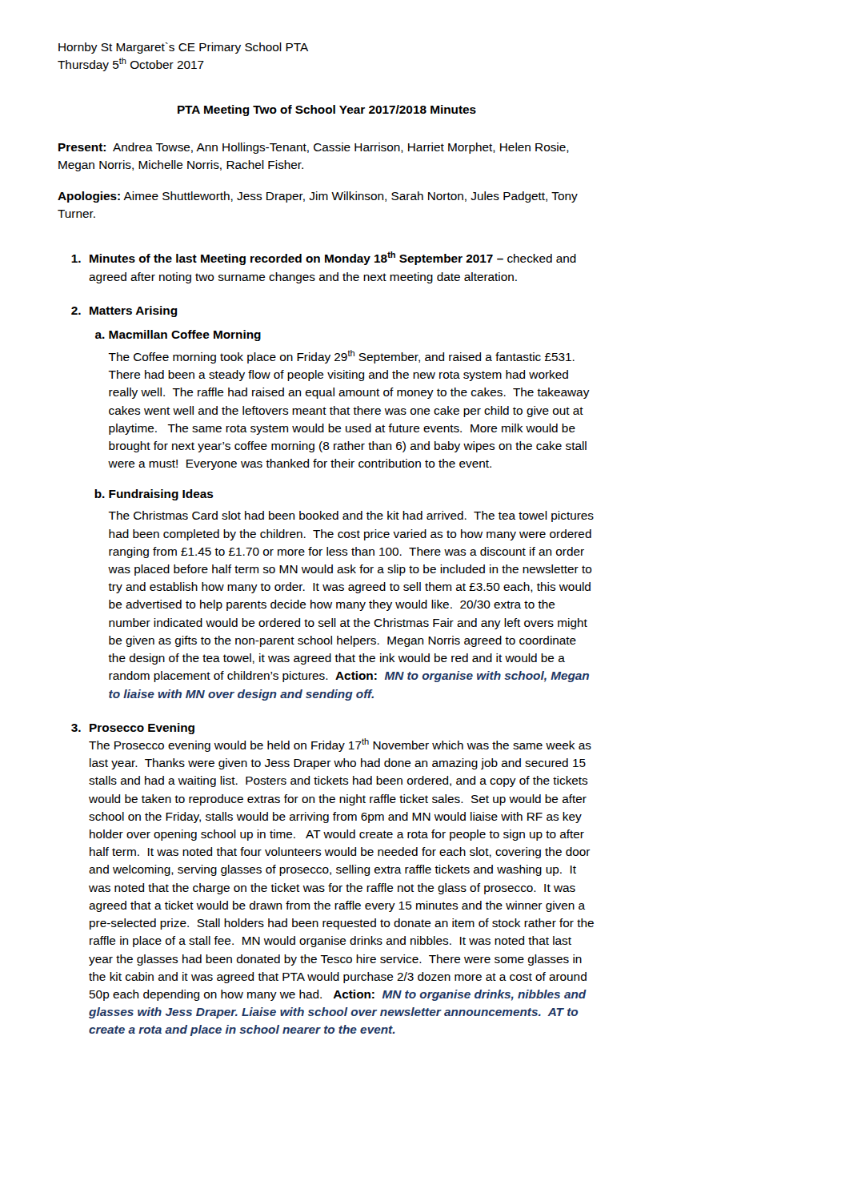Hornby St Margaret`s CE Primary School PTA
Thursday 5th October 2017
PTA Meeting Two of School Year 2017/2018 Minutes
Present: Andrea Towse, Ann Hollings-Tenant, Cassie Harrison, Harriet Morphet, Helen Rosie, Megan Norris, Michelle Norris, Rachel Fisher.
Apologies: Aimee Shuttleworth, Jess Draper, Jim Wilkinson, Sarah Norton, Jules Padgett, Tony Turner.
Minutes of the last Meeting recorded on Monday 18th September 2017 – checked and agreed after noting two surname changes and the next meeting date alteration.
Matters Arising
Macmillan Coffee Morning
The Coffee morning took place on Friday 29th September, and raised a fantastic £531. There had been a steady flow of people visiting and the new rota system had worked really well. The raffle had raised an equal amount of money to the cakes. The takeaway cakes went well and the leftovers meant that there was one cake per child to give out at playtime. The same rota system would be used at future events. More milk would be brought for next year’s coffee morning (8 rather than 6) and baby wipes on the cake stall were a must! Everyone was thanked for their contribution to the event.
Fundraising Ideas
The Christmas Card slot had been booked and the kit had arrived. The tea towel pictures had been completed by the children. The cost price varied as to how many were ordered ranging from £1.45 to £1.70 or more for less than 100. There was a discount if an order was placed before half term so MN would ask for a slip to be included in the newsletter to try and establish how many to order. It was agreed to sell them at £3.50 each, this would be advertised to help parents decide how many they would like. 20/30 extra to the number indicated would be ordered to sell at the Christmas Fair and any left overs might be given as gifts to the non-parent school helpers. Megan Norris agreed to coordinate the design of the tea towel, it was agreed that the ink would be red and it would be a random placement of children’s pictures. Action: MN to organise with school, Megan to liaise with MN over design and sending off.
Prosecco Evening
The Prosecco evening would be held on Friday 17th November which was the same week as last year. Thanks were given to Jess Draper who had done an amazing job and secured 15 stalls and had a waiting list. Posters and tickets had been ordered, and a copy of the tickets would be taken to reproduce extras for on the night raffle ticket sales. Set up would be after school on the Friday, stalls would be arriving from 6pm and MN would liaise with RF as key holder over opening school up in time. AT would create a rota for people to sign up to after half term. It was noted that four volunteers would be needed for each slot, covering the door and welcoming, serving glasses of prosecco, selling extra raffle tickets and washing up. It was noted that the charge on the ticket was for the raffle not the glass of prosecco. It was agreed that a ticket would be drawn from the raffle every 15 minutes and the winner given a pre-selected prize. Stall holders had been requested to donate an item of stock rather for the raffle in place of a stall fee. MN would organise drinks and nibbles. It was noted that last year the glasses had been donated by the Tesco hire service. There were some glasses in the kit cabin and it was agreed that PTA would purchase 2/3 dozen more at a cost of around 50p each depending on how many we had. Action: MN to organise drinks, nibbles and glasses with Jess Draper. Liaise with school over newsletter announcements. AT to create a rota and place in school nearer to the event.